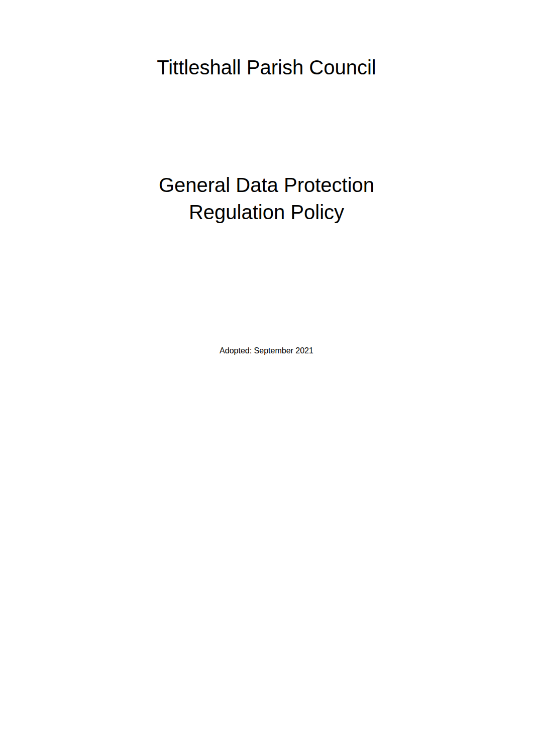Tittleshall Parish Council
General Data Protection
Regulation Policy
Adopted: September 2021